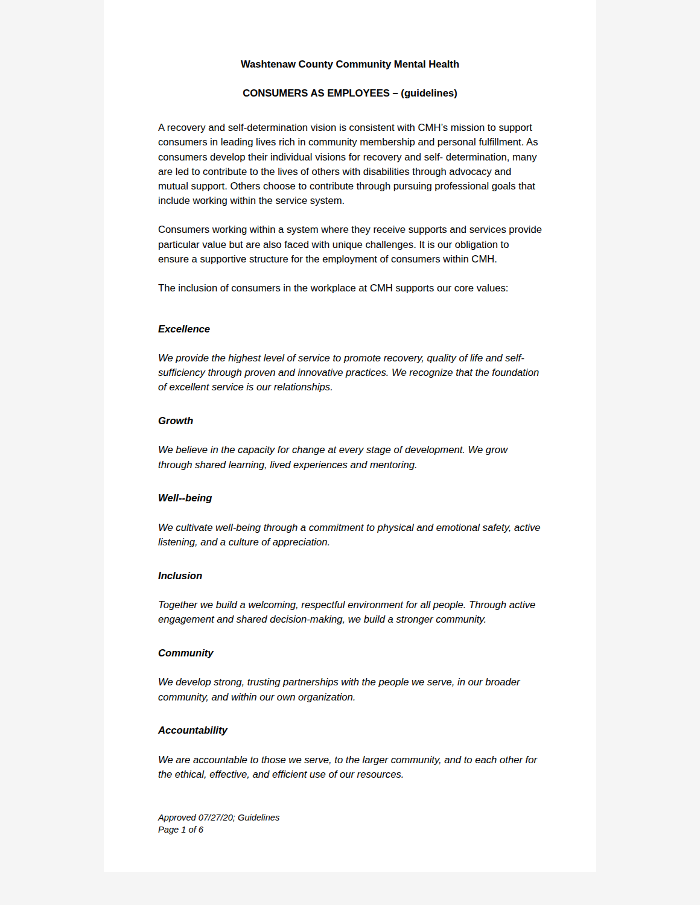Washtenaw County Community Mental Health
CONSUMERS AS EMPLOYEES – (guidelines)
A recovery and self-determination vision is consistent with CMH’s mission to support consumers in leading lives rich in community membership and personal fulfillment. As consumers develop their individual visions for recovery and self- determination, many are led to contribute to the lives of others with disabilities through advocacy and mutual support. Others choose to contribute through pursuing professional goals that include working within the service system.
Consumers working within a system where they receive supports and services provide particular value but are also faced with unique challenges. It is our obligation to ensure a supportive structure for the employment of consumers within CMH.
The inclusion of consumers in the workplace at CMH supports our core values:
Excellence
We provide the highest level of service to promote recovery, quality of life and self-sufficiency through proven and innovative practices. We recognize that the foundation of excellent service is our relationships.
Growth
We believe in the capacity for change at every stage of development. We grow through shared learning, lived experiences and mentoring.
Well-⁠-being
We cultivate well-being through a commitment to physical and emotional safety, active listening, and a culture of appreciation.
Inclusion
Together we build a welcoming, respectful environment for all people. Through active engagement and shared decision-making, we build a stronger community.
Community
We develop strong, trusting partnerships with the people we serve, in our broader community, and within our own organization.
Accountability
We are accountable to those we serve, to the larger community, and to each other for the ethical, effective, and efficient use of our resources.
Approved 07/27/20; Guidelines
Page 1 of 6